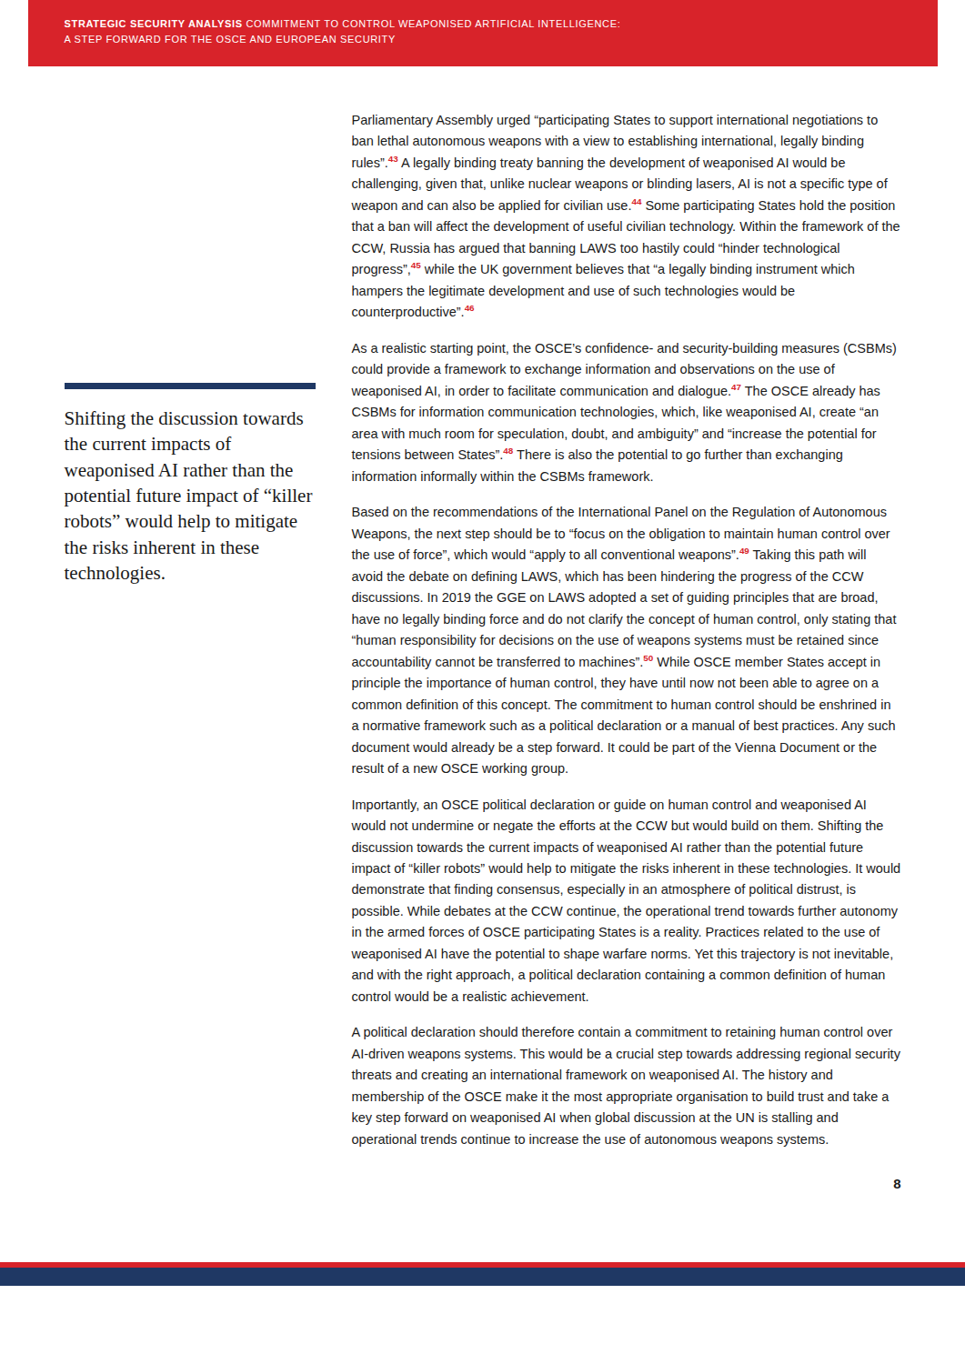STRATEGIC SECURITY ANALYSIS COMMITMENT TO CONTROL WEAPONISED ARTIFICIAL INTELLIGENCE:
A STEP FORWARD FOR THE OSCE AND EUROPEAN SECURITY
Shifting the discussion towards the current impacts of weaponised AI rather than the potential future impact of “killer robots” would help to mitigate the risks inherent in these technologies.
Parliamentary Assembly urged “participating States to support international negotiations to ban lethal autonomous weapons with a view to establishing international, legally binding rules”.43 A legally binding treaty banning the development of weaponised AI would be challenging, given that, unlike nuclear weapons or blinding lasers, AI is not a specific type of weapon and can also be applied for civilian use.44 Some participating States hold the position that a ban will affect the development of useful civilian technology. Within the framework of the CCW, Russia has argued that banning LAWS too hastily could “hinder technological progress”,45 while the UK government believes that “a legally binding instrument which hampers the legitimate development and use of such technologies would be counterproductive”.46
As a realistic starting point, the OSCE’s confidence- and security-building measures (CSBMs) could provide a framework to exchange information and observations on the use of weaponised AI, in order to facilitate communication and dialogue.47 The OSCE already has CSBMs for information communication technologies, which, like weaponised AI, create “an area with much room for speculation, doubt, and ambiguity” and “increase the potential for tensions between States”.48 There is also the potential to go further than exchanging information informally within the CSBMs framework.
Based on the recommendations of the International Panel on the Regulation of Autonomous Weapons, the next step should be to “focus on the obligation to maintain human control over the use of force”, which would “apply to all conventional weapons”.49 Taking this path will avoid the debate on defining LAWS, which has been hindering the progress of the CCW discussions. In 2019 the GGE on LAWS adopted a set of guiding principles that are broad, have no legally binding force and do not clarify the concept of human control, only stating that “human responsibility for decisions on the use of weapons systems must be retained since accountability cannot be transferred to machines”.50 While OSCE member States accept in principle the importance of human control, they have until now not been able to agree on a common definition of this concept. The commitment to human control should be enshrined in a normative framework such as a political declaration or a manual of best practices. Any such document would already be a step forward. It could be part of the Vienna Document or the result of a new OSCE working group.
Importantly, an OSCE political declaration or guide on human control and weaponised AI would not undermine or negate the efforts at the CCW but would build on them. Shifting the discussion towards the current impacts of weaponised AI rather than the potential future impact of “killer robots” would help to mitigate the risks inherent in these technologies. It would demonstrate that finding consensus, especially in an atmosphere of political distrust, is possible. While debates at the CCW continue, the operational trend towards further autonomy in the armed forces of OSCE participating States is a reality. Practices related to the use of weaponised AI have the potential to shape warfare norms. Yet this trajectory is not inevitable, and with the right approach, a political declaration containing a common definition of human control would be a realistic achievement.
A political declaration should therefore contain a commitment to retaining human control over AI-driven weapons systems. This would be a crucial step towards addressing regional security threats and creating an international framework on weaponised AI. The history and membership of the OSCE make it the most appropriate organisation to build trust and take a key step forward on weaponised AI when global discussion at the UN is stalling and operational trends continue to increase the use of autonomous weapons systems.
8